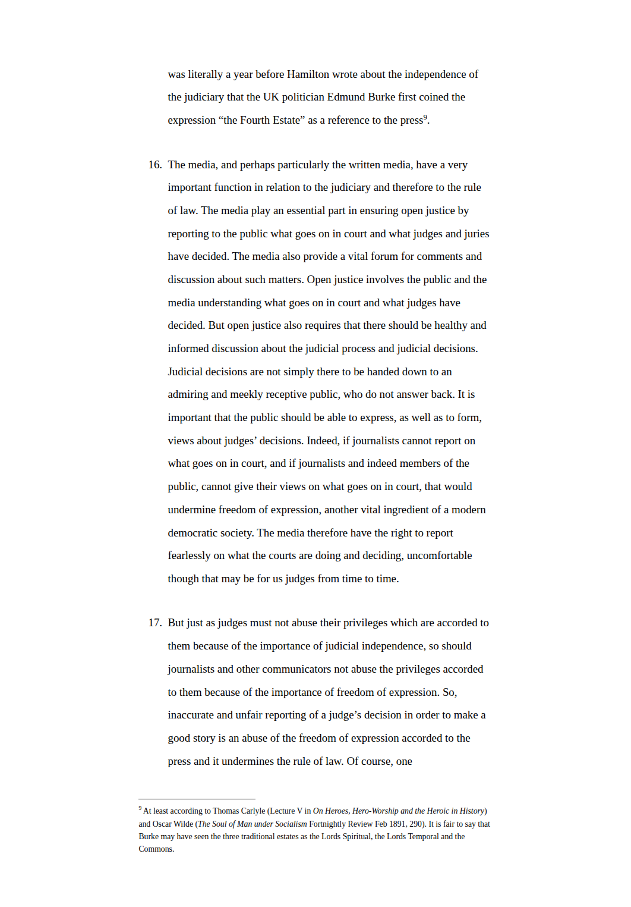was literally a year before Hamilton wrote about the independence of the judiciary that the UK politician Edmund Burke first coined the expression “the Fourth Estate” as a reference to the press9.
16. The media, and perhaps particularly the written media, have a very important function in relation to the judiciary and therefore to the rule of law. The media play an essential part in ensuring open justice by reporting to the public what goes on in court and what judges and juries have decided. The media also provide a vital forum for comments and discussion about such matters. Open justice involves the public and the media understanding what goes on in court and what judges have decided. But open justice also requires that there should be healthy and informed discussion about the judicial process and judicial decisions. Judicial decisions are not simply there to be handed down to an admiring and meekly receptive public, who do not answer back. It is important that the public should be able to express, as well as to form, views about judges’ decisions. Indeed, if journalists cannot report on what goes on in court, and if journalists and indeed members of the public, cannot give their views on what goes on in court, that would undermine freedom of expression, another vital ingredient of a modern democratic society. The media therefore have the right to report fearlessly on what the courts are doing and deciding, uncomfortable though that may be for us judges from time to time.
17. But just as judges must not abuse their privileges which are accorded to them because of the importance of judicial independence, so should journalists and other communicators not abuse the privileges accorded to them because of the importance of freedom of expression. So, inaccurate and unfair reporting of a judge’s decision in order to make a good story is an abuse of the freedom of expression accorded to the press and it undermines the rule of law. Of course, one
9 At least according to Thomas Carlyle (Lecture V in On Heroes, Hero-Worship and the Heroic in History) and Oscar Wilde (The Soul of Man under Socialism Fortnightly Review Feb 1891, 290). It is fair to say that Burke may have seen the three traditional estates as the Lords Spiritual, the Lords Temporal and the Commons.